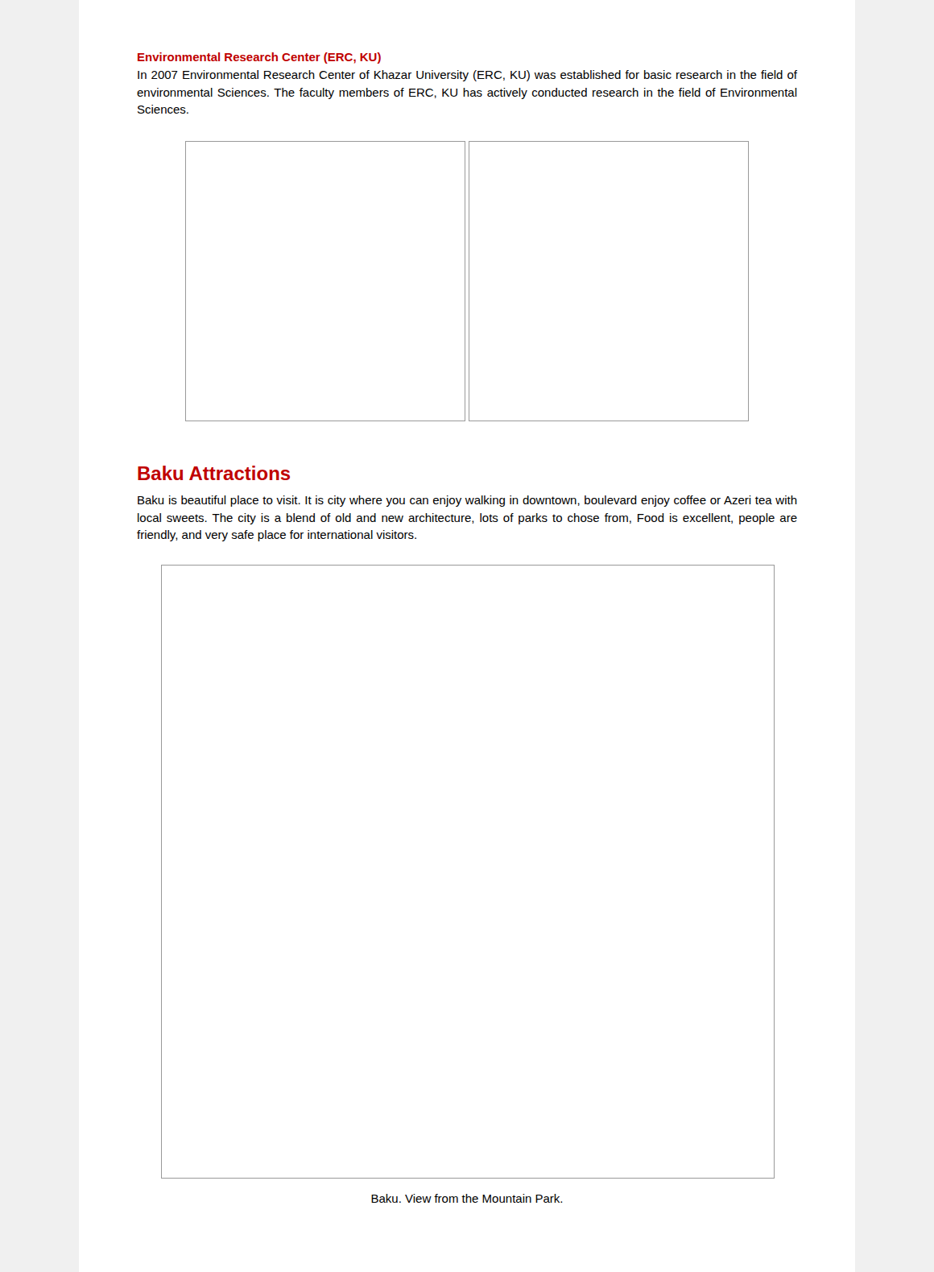Environmental Research Center (ERC, KU)
In 2007 Environmental Research Center of Khazar University (ERC, KU) was established for basic research in the field of environmental Sciences. The faculty members of ERC, KU has actively conducted research in the field of Environmental Sciences.
Baku Attractions
Baku is beautiful place to visit. It is city where you can enjoy walking in downtown, boulevard enjoy coffee or Azeri tea with local sweets. The city is a blend of old and new architecture, lots of parks to chose from, Food is excellent, people are friendly, and very safe place for international visitors.
Baku. View from the Mountain Park.